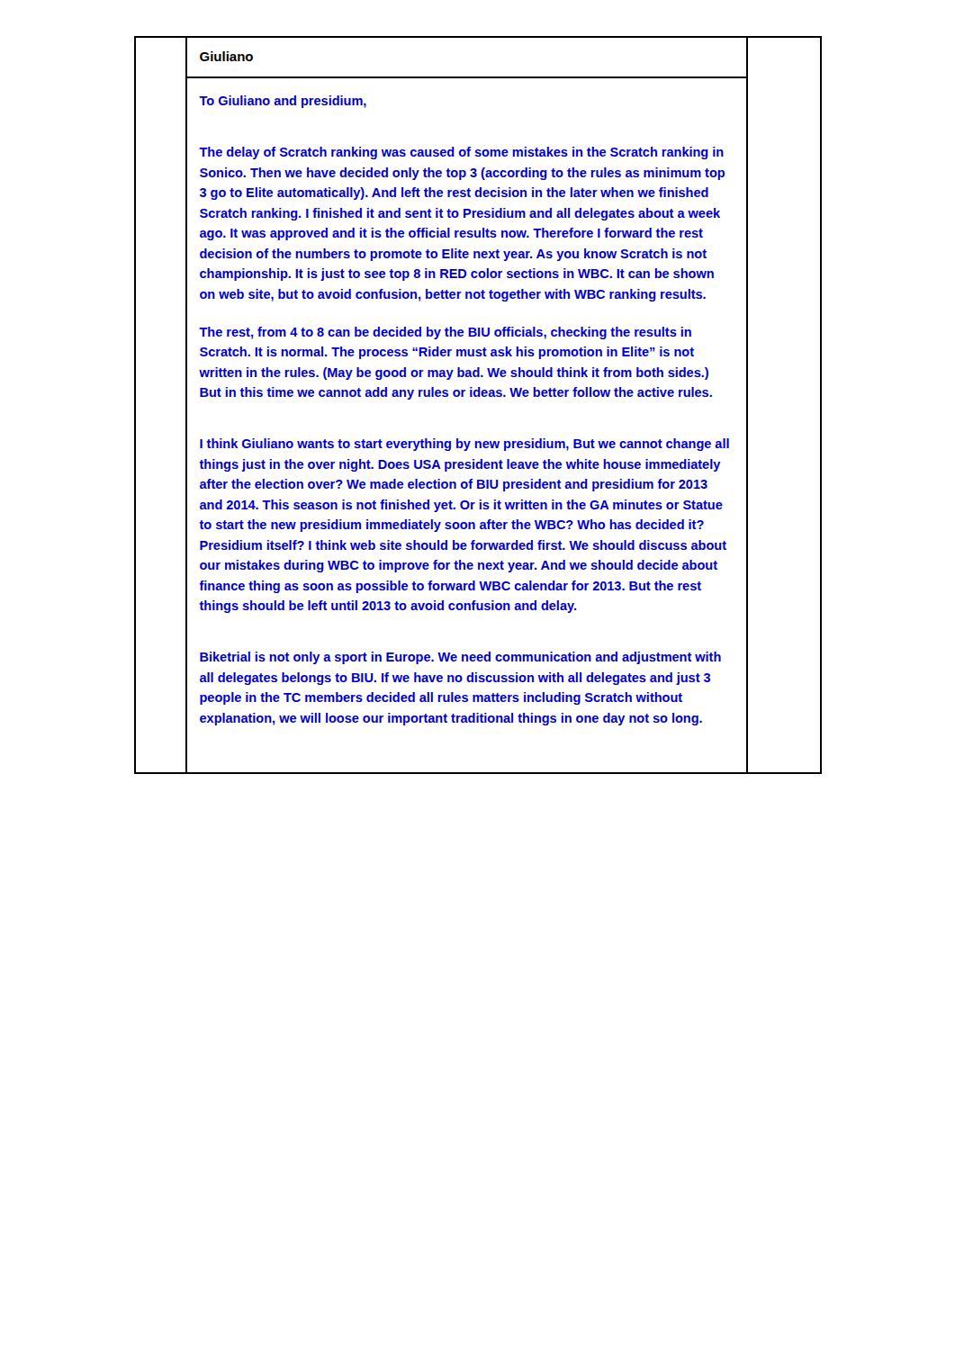| | Giuliano To Giuliano and presidium, The delay of Scratch ranking was caused of some mistakes in the Scratch ranking in Sonico. Then we have decided only the top 3 (according to the rules as minimum top 3 go to Elite automatically). And left the rest decision in the later when we finished Scratch ranking. I finished it and sent it to Presidium and all delegates about a week ago. It was approved and it is the official results now. Therefore I forward the rest decision of the numbers to promote to Elite next year. As you know Scratch is not championship. It is just to see top 8 in RED color sections in WBC. It can be shown on web site, but to avoid confusion, better not together with WBC ranking results. The rest, from 4 to 8 can be decided by the BIU officials, checking the results in Scratch. It is normal. The process “Rider must ask his promotion in Elite” is not written in the rules. (May be good or may bad. We should think it from both sides.) But in this time we cannot add any rules or ideas. We better follow the active rules. I think Giuliano wants to start everything by new presidium, But we cannot change all things just in the over night. Does USA president leave the white house immediately after the election over? We made election of BIU president and presidium for 2013 and 2014. This season is not finished yet. Or is it written in the GA minutes or Statue to start the new presidium immediately soon after the WBC? Who has decided it? Presidium itself? I think web site should be forwarded first. We should discuss about our mistakes during WBC to improve for the next year. And we should decide about finance thing as soon as possible to forward WBC calendar for 2013. But the rest things should be left until 2013 to avoid confusion and delay. Biketrial is not only a sport in Europe. We need communication and adjustment with all delegates belongs to BIU. If we have no discussion with all delegates and just 3 people in the TC members decided all rules matters including Scratch without explanation, we will loose our important traditional things in one day not so long. | |